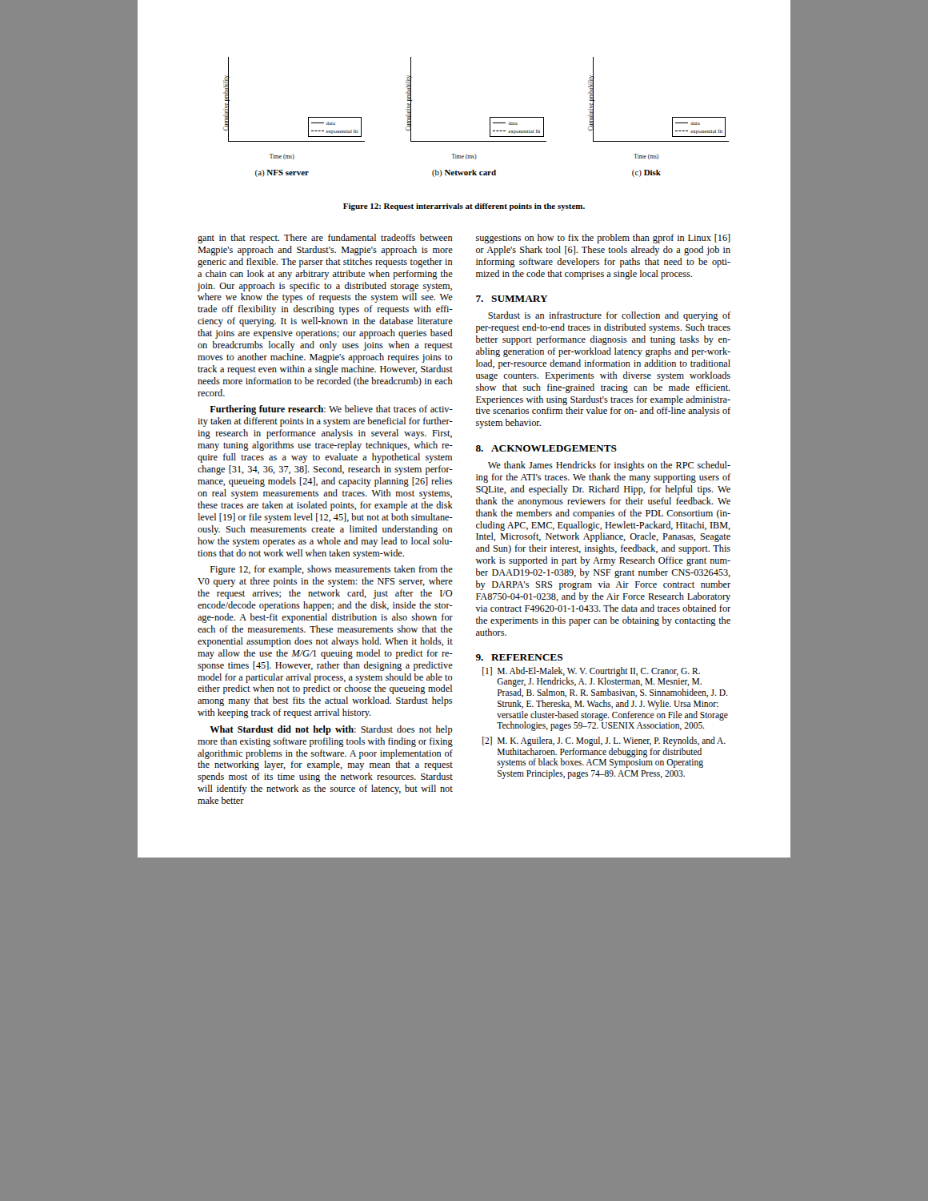Cumulative probability
data
exponential fit
Time (ms)
(a) NFS server
Cumulative probability
data
exponential fit
Time (ms)
(b) Network card
Cumulative probability
data
exponential fit
Time (ms)
(c) Disk
Figure 12: Request interarrivals at different points in the system.
gant in that respect. There are fundamental tradeoffs between Magpie's approach and Stardust's. Magpie's approach is more generic and flexible. The parser that stitches requests together in a chain can look at any arbitrary attribute when performing the join. Our approach is specific to a distributed storage system, where we know the types of requests the system will see. We trade off flexibility in describing types of requests with efficiency of querying. It is well-known in the database literature that joins are expensive operations; our approach queries based on breadcrumbs locally and only uses joins when a request moves to another machine. Magpie's approach requires joins to track a request even within a single machine. However, Stardust needs more information to be recorded (the breadcrumb) in each record.
Furthering future research: We believe that traces of activity taken at different points in a system are beneficial for furthering research in performance analysis in several ways. First, many tuning algorithms use trace-replay techniques, which require full traces as a way to evaluate a hypothetical system change [31, 34, 36, 37, 38]. Second, research in system performance, queueing models [24], and capacity planning [26] relies on real system measurements and traces. With most systems, these traces are taken at isolated points, for example at the disk level [19] or file system level [12, 45], but not at both simultaneously. Such measurements create a limited understanding on how the system operates as a whole and may lead to local solutions that do not work well when taken system-wide.
Figure 12, for example, shows measurements taken from the V0 query at three points in the system: the NFS server, where the request arrives; the network card, just after the I/O encode/decode operations happen; and the disk, inside the storage-node. A best-fit exponential distribution is also shown for each of the measurements. These measurements show that the exponential assumption does not always hold. When it holds, it may allow the use the M/G/1 queuing model to predict for response times [45]. However, rather than designing a predictive model for a particular arrival process, a system should be able to either predict when not to predict or choose the queueing model among many that best fits the actual workload. Stardust helps with keeping track of request arrival history.
What Stardust did not help with: Stardust does not help more than existing software profiling tools with finding or fixing algorithmic problems in the software. A poor implementation of the networking layer, for example, may mean that a request spends most of its time using the network resources. Stardust will identify the network as the source of latency, but will not make better
suggestions on how to fix the problem than gprof in Linux [16] or Apple's Shark tool [6]. These tools already do a good job in informing software developers for paths that need to be optimized in the code that comprises a single local process.
7. SUMMARY
Stardust is an infrastructure for collection and querying of per-request end-to-end traces in distributed systems. Such traces better support performance diagnosis and tuning tasks by enabling generation of per-workload latency graphs and per-workload, per-resource demand information in addition to traditional usage counters. Experiments with diverse system workloads show that such fine-grained tracing can be made efficient. Experiences with using Stardust's traces for example administrative scenarios confirm their value for on- and off-line analysis of system behavior.
8. ACKNOWLEDGEMENTS
We thank James Hendricks for insights on the RPC scheduling for the ATI's traces. We thank the many supporting users of SQLite, and especially Dr. Richard Hipp, for helpful tips. We thank the anonymous reviewers for their useful feedback. We thank the members and companies of the PDL Consortium (including APC, EMC, Equallogic, Hewlett-Packard, Hitachi, IBM, Intel, Microsoft, Network Appliance, Oracle, Panasas, Seagate and Sun) for their interest, insights, feedback, and support. This work is supported in part by Army Research Office grant number DAAD19-02-1-0389, by NSF grant number CNS-0326453, by DARPA's SRS program via Air Force contract number FA8750-04-01-0238, and by the Air Force Research Laboratory via contract F49620-01-1-0433. The data and traces obtained for the experiments in this paper can be obtaining by contacting the authors.
9. REFERENCES
[1]
M. Abd-El-Malek, W. V. Courtright II, C. Cranor, G. R. Ganger, J. Hendricks, A. J. Klosterman, M. Mesnier, M. Prasad, B. Salmon, R. R. Sambasivan, S. Sinnamohideen, J. D. Strunk, E. Thereska, M. Wachs, and J. J. Wylie. Ursa Minor: versatile cluster-based storage. Conference on File and Storage Technologies, pages 59–72. USENIX Association, 2005.
[2]
M. K. Aguilera, J. C. Mogul, J. L. Wiener, P. Reynolds, and A. Muthitacharoen. Performance debugging for distributed systems of black boxes. ACM Symposium on Operating System Principles, pages 74–89. ACM Press, 2003.